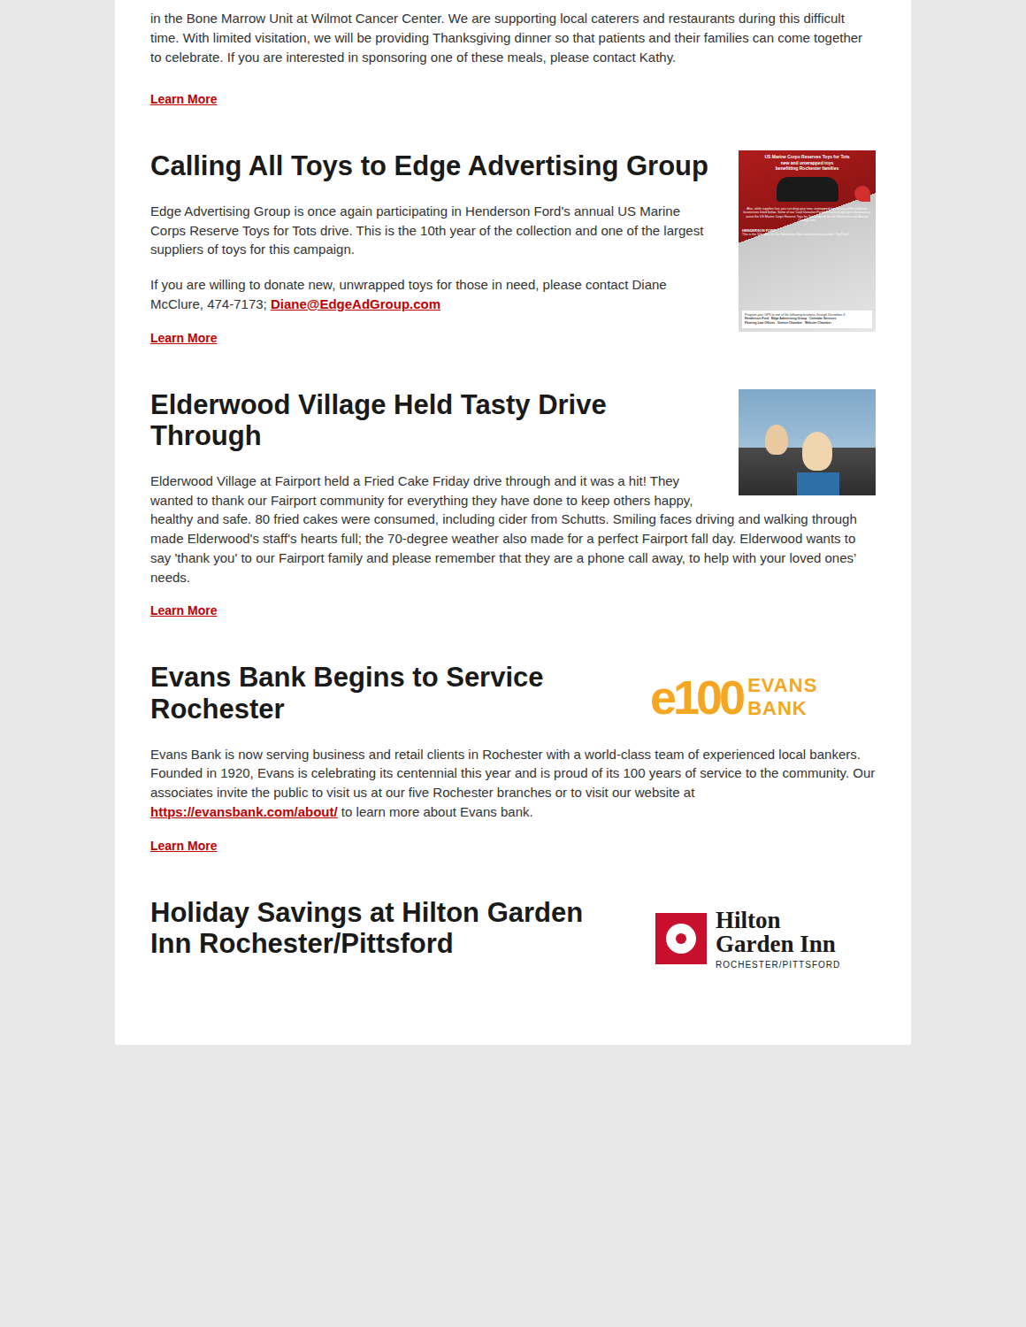in the Bone Marrow Unit at Wilmot Cancer Center. We are supporting local caterers and restaurants during this difficult time. With limited visitation, we will be providing Thanksgiving dinner so that patients and their families can come together to celebrate. If you are interested in sponsoring one of these meals, please contact Kathy.
Learn More
US Marine Corps Reserves Toys for Tots
new and unwrapped toys
benefitting Rochester families
Also, while supplies last, you can drop your new, unwrapped toys at any of the collection businesses listed below. Some of our Cash Donation Partners have to post your donations to assist the US Marine Corps Reserve Toys for Tots program for the Rochester and Monroe County area.
HENDERSON FORD
This is the 10th year for the Henderson Ford and business partners' Toy Drive!
Program your GPS to one of the following locations, through December 4:
Henderson Ford Edge Advertising Group Calendar Services
Fleming Law Offices Greece Chamber Webster Chamber
Calling All Toys to Edge Advertising Group
Edge Advertising Group is once again participating in Henderson Ford's annual US Marine Corps Reserve Toys for Tots drive. This is the 10th year of the collection and one of the largest suppliers of toys for this campaign.
If you are willing to donate new, unwrapped toys for those in need, please contact Diane McClure, 474-7173; Diane@EdgeAdGroup.com
Learn More
Elderwood Village Held Tasty Drive Through
Elderwood Village at Fairport held a Fried Cake Friday drive through and it was a hit! They wanted to thank our Fairport community for everything they have done to keep others happy, healthy and safe. 80 fried cakes were consumed, including cider from Schutts. Smiling faces driving and walking through made Elderwood's staff's hearts full; the 70-degree weather also made for a perfect Fairport fall day. Elderwood wants to say 'thank you' to our Fairport family and please remember that they are a phone call away, to help with your loved ones’ needs.
Learn More
e100 EVANS BANK
Evans Bank Begins to Service Rochester
Evans Bank is now serving business and retail clients in Rochester with a world-class team of experienced local bankers. Founded in 1920, Evans is celebrating its centennial this year and is proud of its 100 years of service to the community. Our associates invite the public to visit us at our five Rochester branches or to visit our website at https://evansbank.com/about/ to learn more about Evans bank.
Learn More
Hilton
Garden Inn
ROCHESTER/PITTSFORD
Holiday Savings at Hilton Garden Inn Rochester/Pittsford